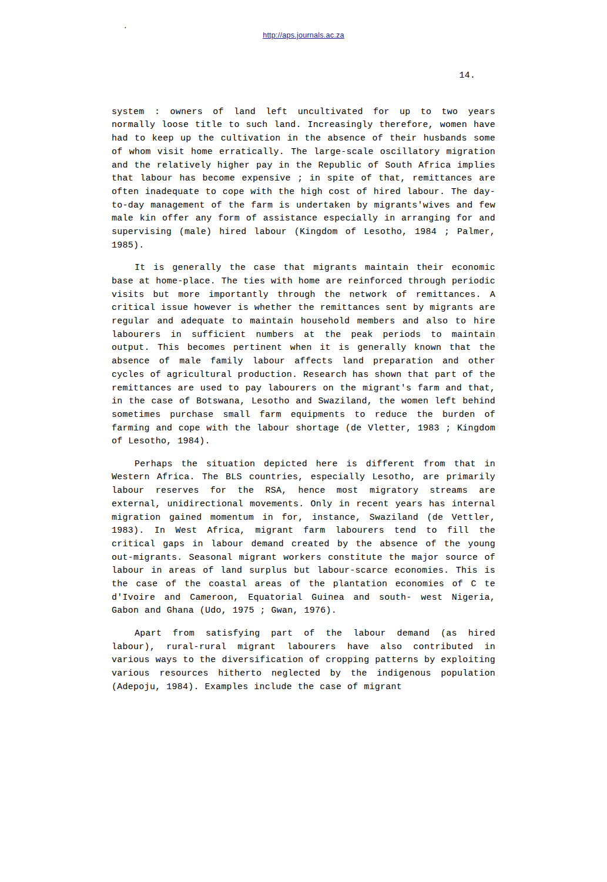·
http://aps.journals.ac.za
14.
system : owners of land left uncultivated for up to two years normally loose title to such land. Increasingly therefore, women have had to keep up the cultivation in the absence of their husbands some of whom visit home erratically. The large-scale oscillatory migration and the relatively higher pay in the Republic of South Africa implies that labour has become expensive ; in spite of that, remittances are often inadequate to cope with the high cost of hired labour. The day-to-day management of the farm is undertaken by migrants'wives and few male kin offer any form of assistance especially in arranging for and supervising (male) hired labour (Kingdom of Lesotho, 1984 ; Palmer, 1985).
It is generally the case that migrants maintain their economic base at home-place. The ties with home are reinforced through periodic visits but more importantly through the network of remittances. A critical issue however is whether the remittances sent by migrants are regular and adequate to maintain household members and also to hire labourers in sufficient numbers at the peak periods to maintain output. This becomes pertinent when it is generally known that the absence of male family labour affects land preparation and other cycles of agricultural production. Research has shown that part of the remittances are used to pay labourers on the migrant's farm and that, in the case of Botswana, Lesotho and Swaziland, the women left behind sometimes purchase small farm equipments to reduce the burden of farming and cope with the labour shortage (de Vletter, 1983 ; Kingdom of Lesotho, 1984).
Perhaps the situation depicted here is different from that in Western Africa. The BLS countries, especially Lesotho, are primarily labour reserves for the RSA, hence most migratory streams are external, unidirectional movements. Only in recent years has internal migration gained momentum in for, instance, Swaziland (de Vettler, 1983). In West Africa, migrant farm labourers tend to fill the critical gaps in labour demand created by the absence of the young out-migrants. Seasonal migrant workers constitute the major source of labour in areas of land surplus but labour-scarce economies. This is the case of the coastal areas of the plantation economies of C te d'Ivoire and Cameroon, Equatorial Guinea and south- west Nigeria, Gabon and Ghana (Udo, 1975 ; Gwan, 1976).
Apart from satisfying part of the labour demand (as hired labour), rural-rural migrant labourers have also contributed in various ways to the diversification of cropping patterns by exploiting various resources hitherto neglected by the indigenous population (Adepoju, 1984). Examples include the case of migrant